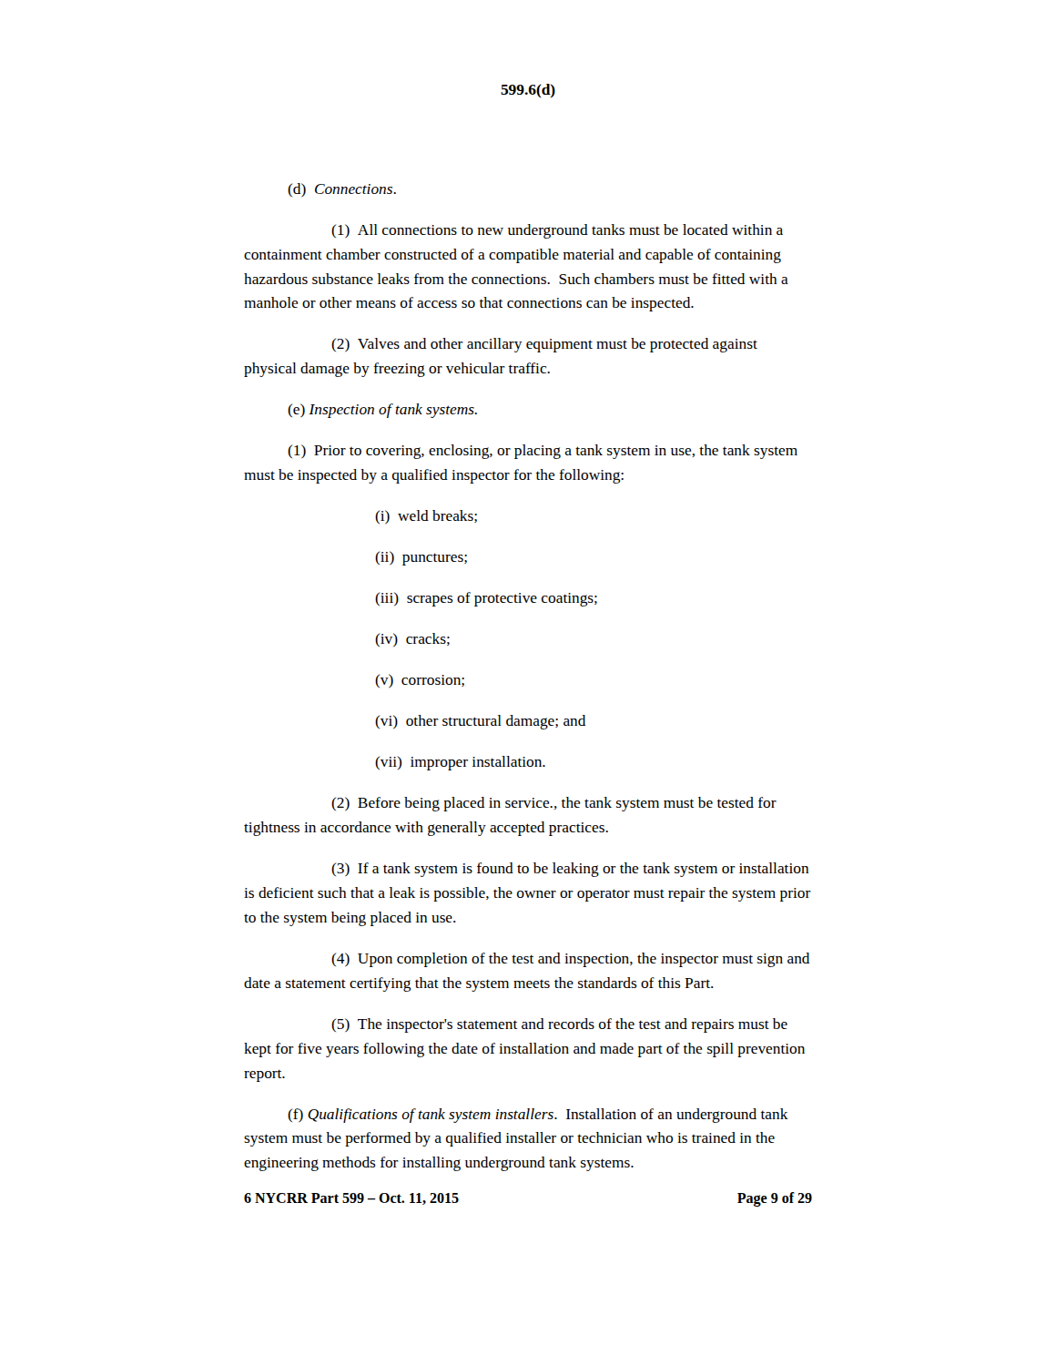599.6(d)
(d) Connections.
(1) All connections to new underground tanks must be located within a containment chamber constructed of a compatible material and capable of containing hazardous substance leaks from the connections. Such chambers must be fitted with a manhole or other means of access so that connections can be inspected.
(2) Valves and other ancillary equipment must be protected against physical damage by freezing or vehicular traffic.
(e) Inspection of tank systems.
(1) Prior to covering, enclosing, or placing a tank system in use, the tank system must be inspected by a qualified inspector for the following:
(i) weld breaks;
(ii) punctures;
(iii) scrapes of protective coatings;
(iv) cracks;
(v) corrosion;
(vi) other structural damage; and
(vii) improper installation.
(2) Before being placed in service., the tank system must be tested for tightness in accordance with generally accepted practices.
(3) If a tank system is found to be leaking or the tank system or installation is deficient such that a leak is possible, the owner or operator must repair the system prior to the system being placed in use.
(4) Upon completion of the test and inspection, the inspector must sign and date a statement certifying that the system meets the standards of this Part.
(5) The inspector's statement and records of the test and repairs must be kept for five years following the date of installation and made part of the spill prevention report.
(f) Qualifications of tank system installers. Installation of an underground tank system must be performed by a qualified installer or technician who is trained in the engineering methods for installing underground tank systems.
6 NYCRR Part 599 – Oct. 11, 2015 Page 9 of 29